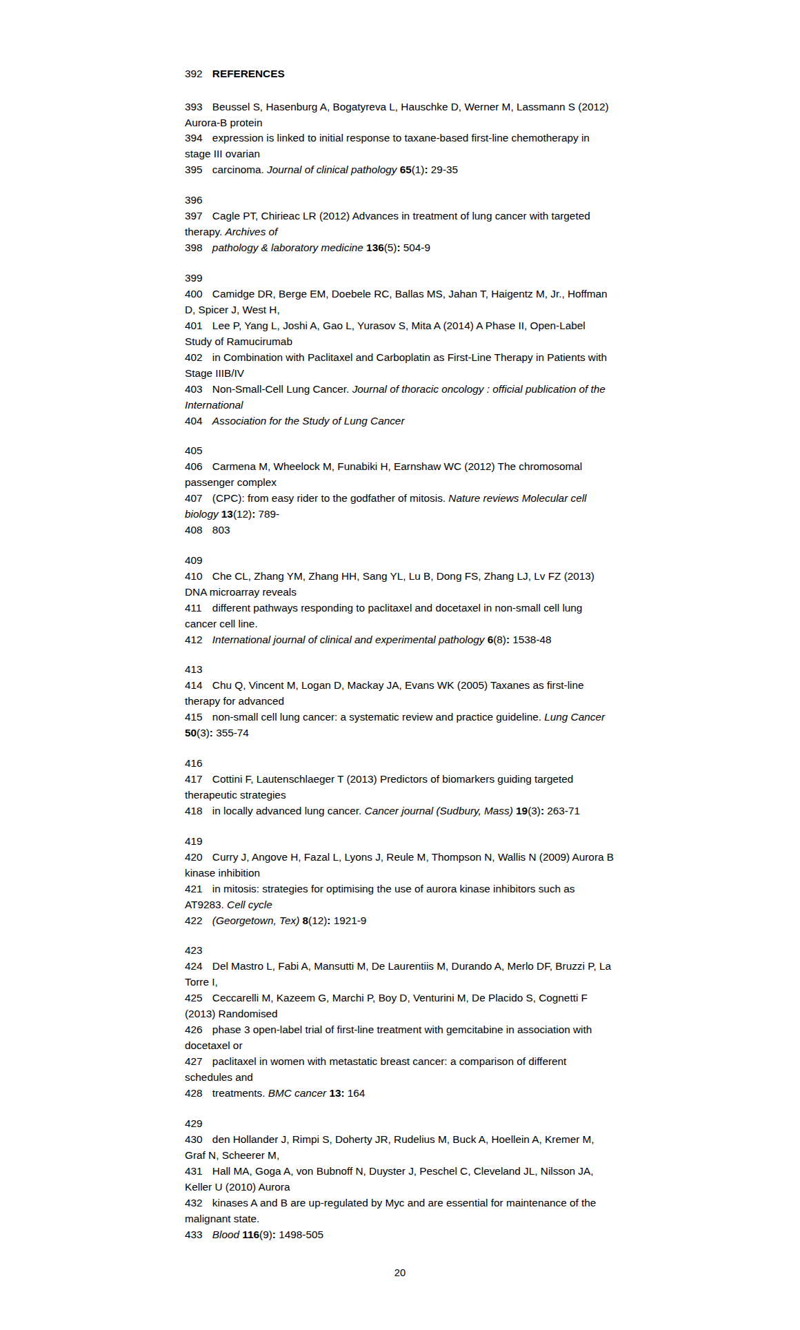392 REFERENCES
393 Beussel S, Hasenburg A, Bogatyreva L, Hauschke D, Werner M, Lassmann S (2012) Aurora-B protein
394expression is linked to initial response to taxane-based first-line chemotherapy in stage III ovarian
395carcinoma. Journal of clinical pathology 65(1): 29-35
396
397 Cagle PT, Chirieac LR (2012) Advances in treatment of lung cancer with targeted therapy. Archives of
398 pathology & laboratory medicine 136(5): 504-9
399
400 Camidge DR, Berge EM, Doebele RC, Ballas MS, Jahan T, Haigentz M, Jr., Hoffman D, Spicer J, West H,
401 Lee P, Yang L, Joshi A, Gao L, Yurasov S, Mita A (2014) A Phase II, Open-Label Study of Ramucirumab
402in Combination with Paclitaxel and Carboplatin as First-Line Therapy in Patients with Stage IIIB/IV
403 Non-Small-Cell Lung Cancer. Journal of thoracic oncology : official publication of the International
404 Association for the Study of Lung Cancer
405
406 Carmena M, Wheelock M, Funabiki H, Earnshaw WC (2012) The chromosomal passenger complex
407(CPC): from easy rider to the godfather of mitosis. Nature reviews Molecular cell biology 13(12): 789-
408803
409
410 Che CL, Zhang YM, Zhang HH, Sang YL, Lu B, Dong FS, Zhang LJ, Lv FZ (2013) DNA microarray reveals
411different pathways responding to paclitaxel and docetaxel in non-small cell lung cancer cell line.
412 International journal of clinical and experimental pathology 6(8): 1538-48
413
414 Chu Q, Vincent M, Logan D, Mackay JA, Evans WK (2005) Taxanes as first-line therapy for advanced
415non-small cell lung cancer: a systematic review and practice guideline. Lung Cancer 50(3): 355-74
416
417 Cottini F, Lautenschlaeger T (2013) Predictors of biomarkers guiding targeted therapeutic strategies
418in locally advanced lung cancer. Cancer journal (Sudbury, Mass) 19(3): 263-71
419
420 Curry J, Angove H, Fazal L, Lyons J, Reule M, Thompson N, Wallis N (2009) Aurora B kinase inhibition
421in mitosis: strategies for optimising the use of aurora kinase inhibitors such as AT9283. Cell cycle
422(Georgetown, Tex) 8(12): 1921-9
423
424 Del Mastro L, Fabi A, Mansutti M, De Laurentiis M, Durando A, Merlo DF, Bruzzi P, La Torre I,
425 Ceccarelli M, Kazeem G, Marchi P, Boy D, Venturini M, De Placido S, Cognetti F (2013) Randomised
426phase 3 open-label trial of first-line treatment with gemcitabine in association with docetaxel or
427paclitaxel in women with metastatic breast cancer: a comparison of different schedules and
428treatments. BMC cancer 13: 164
429
430den Hollander J, Rimpi S, Doherty JR, Rudelius M, Buck A, Hoellein A, Kremer M, Graf N, Scheerer M,
431 Hall MA, Goga A, von Bubnoff N, Duyster J, Peschel C, Cleveland JL, Nilsson JA, Keller U (2010) Aurora
432kinases A and B are up-regulated by Myc and are essential for maintenance of the malignant state.
433 Blood 116(9): 1498-505
20